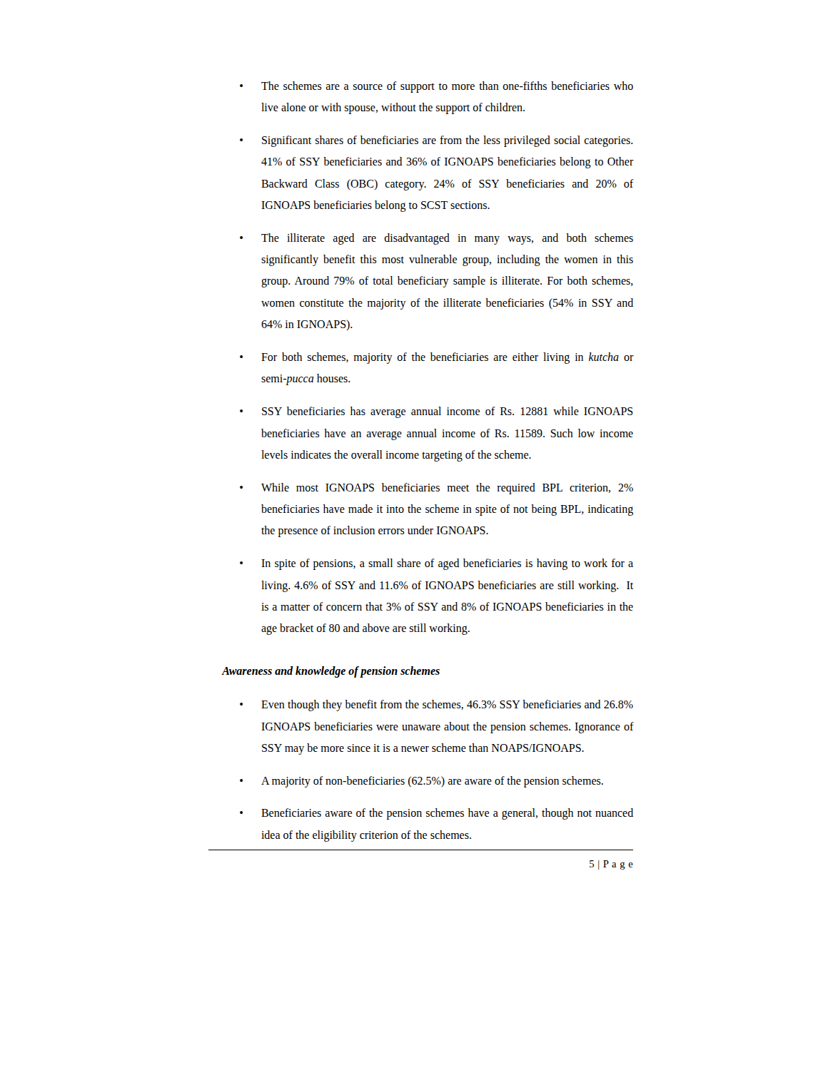The schemes are a source of support to more than one-fifths beneficiaries who live alone or with spouse, without the support of children.
Significant shares of beneficiaries are from the less privileged social categories. 41% of SSY beneficiaries and 36% of IGNOAPS beneficiaries belong to Other Backward Class (OBC) category. 24% of SSY beneficiaries and 20% of IGNOAPS beneficiaries belong to SCST sections.
The illiterate aged are disadvantaged in many ways, and both schemes significantly benefit this most vulnerable group, including the women in this group. Around 79% of total beneficiary sample is illiterate. For both schemes, women constitute the majority of the illiterate beneficiaries (54% in SSY and 64% in IGNOAPS).
For both schemes, majority of the beneficiaries are either living in kutcha or semi-pucca houses.
SSY beneficiaries has average annual income of Rs. 12881 while IGNOAPS beneficiaries have an average annual income of Rs. 11589. Such low income levels indicates the overall income targeting of the scheme.
While most IGNOAPS beneficiaries meet the required BPL criterion, 2% beneficiaries have made it into the scheme in spite of not being BPL, indicating the presence of inclusion errors under IGNOAPS.
In spite of pensions, a small share of aged beneficiaries is having to work for a living. 4.6% of SSY and 11.6% of IGNOAPS beneficiaries are still working. It is a matter of concern that 3% of SSY and 8% of IGNOAPS beneficiaries in the age bracket of 80 and above are still working.
Awareness and knowledge of pension schemes
Even though they benefit from the schemes, 46.3% SSY beneficiaries and 26.8% IGNOAPS beneficiaries were unaware about the pension schemes. Ignorance of SSY may be more since it is a newer scheme than NOAPS/IGNOAPS.
A majority of non-beneficiaries (62.5%) are aware of the pension schemes.
Beneficiaries aware of the pension schemes have a general, though not nuanced idea of the eligibility criterion of the schemes.
5 | P a g e